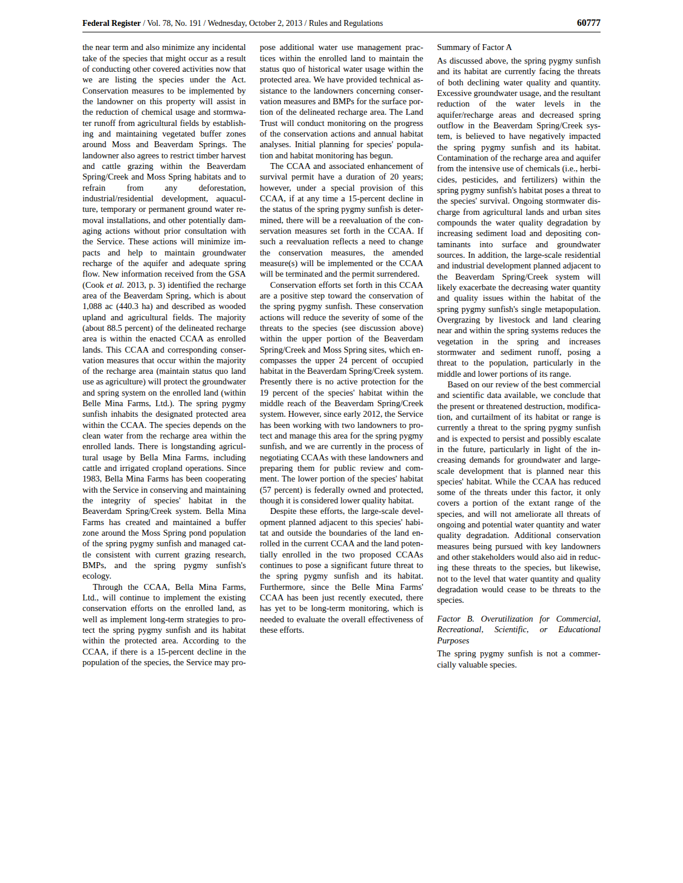Federal Register / Vol. 78, No. 191 / Wednesday, October 2, 2013 / Rules and Regulations
60777
the near term and also minimize any incidental take of the species that might occur as a result of conducting other covered activities now that we are listing the species under the Act. Conservation measures to be implemented by the landowner on this property will assist in the reduction of chemical usage and stormwater runoff from agricultural fields by establishing and maintaining vegetated buffer zones around Moss and Beaverdam Springs. The landowner also agrees to restrict timber harvest and cattle grazing within the Beaverdam Spring/Creek and Moss Spring habitats and to refrain from any deforestation, industrial/residential development, aquaculture, temporary or permanent ground water removal installations, and other potentially damaging actions without prior consultation with the Service. These actions will minimize impacts and help to maintain groundwater recharge of the aquifer and adequate spring flow. New information received from the GSA (Cook et al. 2013, p. 3) identified the recharge area of the Beaverdam Spring, which is about 1,088 ac (440.3 ha) and described as wooded upland and agricultural fields. The majority (about 88.5 percent) of the delineated recharge area is within the enacted CCAA as enrolled lands. This CCAA and corresponding conservation measures that occur within the majority of the recharge area (maintain status quo land use as agriculture) will protect the groundwater and spring system on the enrolled land (within Belle Mina Farms, Ltd.). The spring pygmy sunfish inhabits the designated protected area within the CCAA. The species depends on the clean water from the recharge area within the enrolled lands. There is longstanding agricultural usage by Bella Mina Farms, including cattle and irrigated cropland operations. Since 1983, Bella Mina Farms has been cooperating with the Service in conserving and maintaining the integrity of species' habitat in the Beaverdam Spring/Creek system. Bella Mina Farms has created and maintained a buffer zone around the Moss Spring pond population of the spring pygmy sunfish and managed cattle consistent with current grazing research, BMPs, and the spring pygmy sunfish's ecology.
Through the CCAA, Bella Mina Farms, Ltd., will continue to implement the existing conservation efforts on the enrolled land, as well as implement long-term strategies to protect the spring pygmy sunfish and its habitat within the protected area. According to the CCAA, if there is a 15-percent decline in the population of the species, the Service may propose additional water use management practices within the enrolled land to maintain the status quo of historical water usage within the protected area. We have provided technical assistance to the landowners concerning conservation measures and BMPs for the surface portion of the delineated recharge area. The Land Trust will conduct monitoring on the progress of the conservation actions and annual habitat analyses. Initial planning for species' population and habitat monitoring has begun.
The CCAA and associated enhancement of survival permit have a duration of 20 years; however, under a special provision of this CCAA, if at any time a 15-percent decline in the status of the spring pygmy sunfish is determined, there will be a reevaluation of the conservation measures set forth in the CCAA. If such a reevaluation reflects a need to change the conservation measures, the amended measure(s) will be implemented or the CCAA will be terminated and the permit surrendered.
Conservation efforts set forth in this CCAA are a positive step toward the conservation of the spring pygmy sunfish. These conservation actions will reduce the severity of some of the threats to the species (see discussion above) within the upper portion of the Beaverdam Spring/Creek and Moss Spring sites, which encompasses the upper 24 percent of occupied habitat in the Beaverdam Spring/Creek system. Presently there is no active protection for the 19 percent of the species' habitat within the middle reach of the Beaverdam Spring/Creek system. However, since early 2012, the Service has been working with two landowners to protect and manage this area for the spring pygmy sunfish, and we are currently in the process of negotiating CCAAs with these landowners and preparing them for public review and comment. The lower portion of the species' habitat (57 percent) is federally owned and protected, though it is considered lower quality habitat.
Despite these efforts, the large-scale development planned adjacent to this species' habitat and outside the boundaries of the land enrolled in the current CCAA and the land potentially enrolled in the two proposed CCAAs continues to pose a significant future threat to the spring pygmy sunfish and its habitat. Furthermore, since the Belle Mina Farms' CCAA has been just recently executed, there has yet to be long-term monitoring, which is needed to evaluate the overall effectiveness of these efforts.
Summary of Factor A
As discussed above, the spring pygmy sunfish and its habitat are currently facing the threats of both declining water quality and quantity. Excessive groundwater usage, and the resultant reduction of the water levels in the aquifer/recharge areas and decreased spring outflow in the Beaverdam Spring/Creek system, is believed to have negatively impacted the spring pygmy sunfish and its habitat. Contamination of the recharge area and aquifer from the intensive use of chemicals (i.e., herbicides, pesticides, and fertilizers) within the spring pygmy sunfish's habitat poses a threat to the species' survival. Ongoing stormwater discharge from agricultural lands and urban sites compounds the water quality degradation by increasing sediment load and depositing contaminants into surface and groundwater sources. In addition, the large-scale residential and industrial development planned adjacent to the Beaverdam Spring/Creek system will likely exacerbate the decreasing water quantity and quality issues within the habitat of the spring pygmy sunfish's single metapopulation. Overgrazing by livestock and land clearing near and within the spring systems reduces the vegetation in the spring and increases stormwater and sediment runoff, posing a threat to the population, particularly in the middle and lower portions of its range.
Based on our review of the best commercial and scientific data available, we conclude that the present or threatened destruction, modification, and curtailment of its habitat or range is currently a threat to the spring pygmy sunfish and is expected to persist and possibly escalate in the future, particularly in light of the increasing demands for groundwater and large-scale development that is planned near this species' habitat. While the CCAA has reduced some of the threats under this factor, it only covers a portion of the extant range of the species, and will not ameliorate all threats of ongoing and potential water quantity and water quality degradation. Additional conservation measures being pursued with key landowners and other stakeholders would also aid in reducing these threats to the species, but likewise, not to the level that water quantity and quality degradation would cease to be threats to the species.
Factor B. Overutilization for Commercial, Recreational, Scientific, or Educational Purposes
The spring pygmy sunfish is not a commercially valuable species.